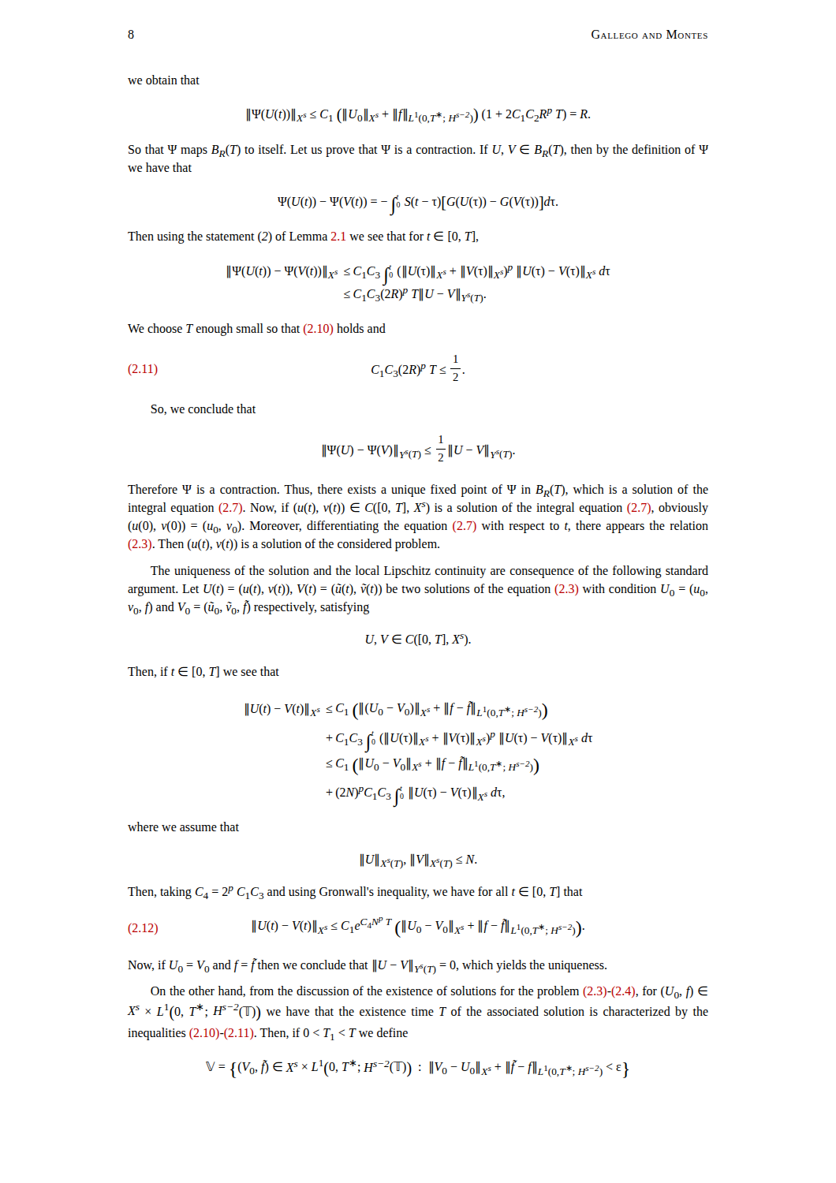8 Gallego and Montes
we obtain that
∥Ψ(U(t))∥Xs ≤ C1 (∥U0∥Xs + ∥f∥L1(0,T∗; Hs−2)) (1 + 2C1C2Rp T) = R.
So that Ψ maps BR(T) to itself. Let us prove that Ψ is a contraction. If U, V ∈ BR(T), then by the definition of Ψ we have that
Ψ(U(t)) − Ψ(V(t)) = − ∫t 0 S(t − τ)[G(U(τ)) − G(V(τ))] dτ.
Then using the statement (2) of Lemma 2.1 we see that for t ∈ [0, T],
∥Ψ(U(t)) − Ψ(V(t))∥Xs ≤ C1C3 ∫t 0 (∥U(τ)∥Xs + ∥V(τ)∥Xs)p ∥U(τ) − V(τ)∥Xs dτ
≤ C1C3(2R)p T∥U − V∥Ys(T).
We choose T enough small so that (2.10) holds and
(2.11) C1C3(2R)p T ≤ 12.
So, we conclude that
∥Ψ(U) − Ψ(V)∥Ys(T) ≤ 12∥U − V∥Ys(T).
Therefore Ψ is a contraction. Thus, there exists a unique fixed point of Ψ in BR(T), which is a solution of the integral equation (2.7). Now, if (u(t), v(t)) ∈ C([0, T], Xs) is a solution of the integral equation (2.7), obviously (u(0), v(0)) = (u0, v0). Moreover, differentiating the equation (2.7) with respect to t, there appears the relation (2.3). Then (u(t), v(t)) is a solution of the considered problem.
The uniqueness of the solution and the local Lipschitz continuity are consequence of the following standard argument. Let U(t) = (u(t), v(t)), V(t) = (ũ(t), ṽ(t)) be two solutions of the equation (2.3) with condition U0 = (u0, v0, f) and V0 = (ũ0, ṽ0, f̃) respectively, satisfying
U, V ∈ C([0, T], Xs).
Then, if t ∈ [0, T] we see that
∥U(t) − V(t)∥Xs ≤ C1 (∥(U0 − V0)∥Xs + ∥f − f̃∥L1(0,T∗; Hs−2))
+ C1C3 ∫t 0 (∥U(τ)∥Xs + ∥V(τ)∥Xs)p ∥U(τ) − V(τ)∥Xs dτ
≤ C1 (∥U0 − V0∥Xs + ∥f − f̃∥L1(0,T∗; Hs−2))
+ (2N)pC1C3 ∫t 0 ∥U(τ) − V(τ)∥Xs dτ,
where we assume that
∥U∥Xs(T), ∥V∥Xs(T) ≤ N.
Then, taking C4 = 2p C1C3 and using Gronwall's inequality, we have for all t ∈ [0, T] that
(2.12) ∥U(t) − V(t)∥Xs ≤ C1eC4Np T (∥U0 − V0∥Xs + ∥f − f̃∥L1(0,T∗; Hs−2)).
Now, if U0 = V0 and f = f̃ then we conclude that ∥U − V∥Ys(T) = 0, which yields the uniqueness.
On the other hand, from the discussion of the existence of solutions for the problem (2.3)-(2.4), for (U0, f) ∈ Xs × L1(0, T∗; Hs−2(𝕋)) we have that the existence time T of the associated solution is characterized by the inequalities (2.10)-(2.11). Then, if 0 < T1 < T we define
𝕍 = {(V0, f̃) ∈ Xs × L1(0, T∗; Hs−2(𝕋)) : ∥V0 − U0∥Xs + ∥f̃ − f∥L1(0,T∗; Hs−2) < ε}